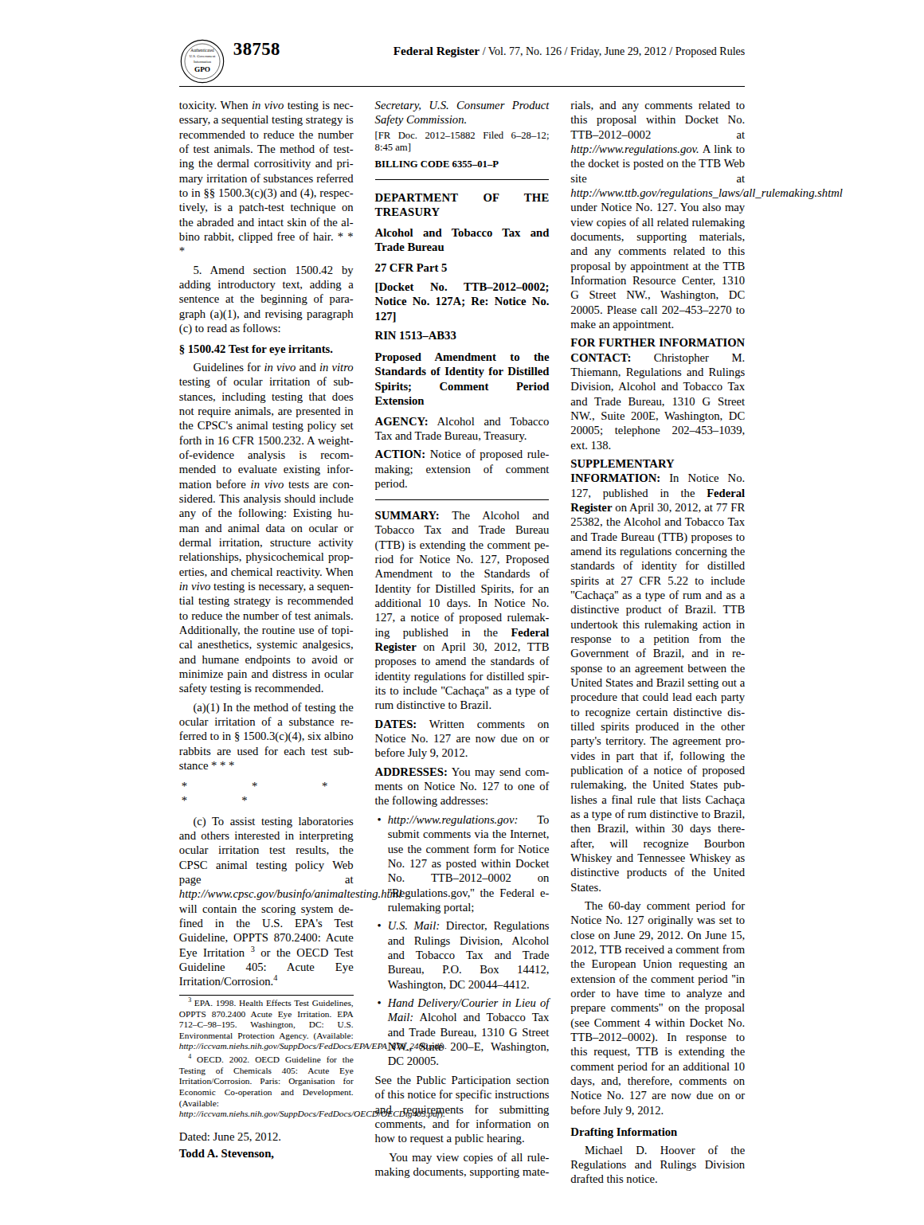Authenticated U.S. Government Information GPO
38758
Federal Register / Vol. 77, No. 126 / Friday, June 29, 2012 / Proposed Rules
toxicity. When in vivo testing is necessary, a sequential testing strategy is recommended to reduce the number of test animals. The method of testing the dermal corrositivity and primary irritation of substances referred to in §§ 1500.3(c)(3) and (4), respectively, is a patch-test technique on the abraded and intact skin of the albino rabbit, clipped free of hair. * * *
5. Amend section 1500.42 by adding introductory text, adding a sentence at the beginning of paragraph (a)(1), and revising paragraph (c) to read as follows:
§ 1500.42 Test for eye irritants.
Guidelines for in vivo and in vitro testing of ocular irritation of substances, including testing that does not require animals, are presented in the CPSC's animal testing policy set forth in 16 CFR 1500.232. A weight-of-evidence analysis is recommended to evaluate existing information before in vivo tests are considered. This analysis should include any of the following: Existing human and animal data on ocular or dermal irritation, structure activity relationships, physicochemical properties, and chemical reactivity. When in vivo testing is necessary, a sequential testing strategy is recommended to reduce the number of test animals. Additionally, the routine use of topical anesthetics, systemic analgesics, and humane endpoints to avoid or minimize pain and distress in ocular safety testing is recommended.
(a)(1) In the method of testing the ocular irritation of a substance referred to in § 1500.3(c)(4), six albino rabbits are used for each test substance * * *
* * * * *
(c) To assist testing laboratories and others interested in interpreting ocular irritation test results, the CPSC animal testing policy Web page at http://www.cpsc.gov/businfo/animaltesting.html will contain the scoring system defined in the U.S. EPA's Test Guideline, OPPTS 870.2400: Acute Eye Irritation 3 or the OECD Test Guideline 405: Acute Eye Irritation/Corrosion.4
3 EPA. 1998. Health Effects Test Guidelines, OPPTS 870.2400 Acute Eye Irritation. EPA 712–C–98–195. Washington, DC: U.S. Environmental Protection Agency. (Available: http://iccvam.niehs.nih.gov/SuppDocs/FedDocs/EPA/EPA_870_2400.pdf).
4 OECD. 2002. OECD Guideline for the Testing of Chemicals 405: Acute Eye Irritation/Corrosion. Paris: Organisation for Economic Co-operation and Development. (Available: http://iccvam.niehs.nih.gov/SuppDocs/FedDocs/OECD/OECDtg405.pdf).
Dated: June 25, 2012.
Todd A. Stevenson,
Secretary, U.S. Consumer Product Safety Commission.
[FR Doc. 2012–15882 Filed 6–28–12; 8:45 am]
BILLING CODE 6355–01–P
DEPARTMENT OF THE TREASURY
Alcohol and Tobacco Tax and Trade Bureau
27 CFR Part 5
[Docket No. TTB–2012–0002; Notice No. 127A; Re: Notice No. 127]
RIN 1513–AB33
Proposed Amendment to the Standards of Identity for Distilled Spirits; Comment Period Extension
AGENCY: Alcohol and Tobacco Tax and Trade Bureau, Treasury.
ACTION: Notice of proposed rulemaking; extension of comment period.
SUMMARY: The Alcohol and Tobacco Tax and Trade Bureau (TTB) is extending the comment period for Notice No. 127, Proposed Amendment to the Standards of Identity for Distilled Spirits, for an additional 10 days. In Notice No. 127, a notice of proposed rulemaking published in the Federal Register on April 30, 2012, TTB proposes to amend the standards of identity regulations for distilled spirits to include ''Cachaça'' as a type of rum distinctive to Brazil.
DATES: Written comments on Notice No. 127 are now due on or before July 9, 2012.
ADDRESSES: You may send comments on Notice No. 127 to one of the following addresses:
http://www.regulations.gov: To submit comments via the Internet, use the comment form for Notice No. 127 as posted within Docket No. TTB–2012–0002 on ''Regulations.gov,'' the Federal e-rulemaking portal;
U.S. Mail: Director, Regulations and Rulings Division, Alcohol and Tobacco Tax and Trade Bureau, P.O. Box 14412, Washington, DC 20044–4412.
Hand Delivery/Courier in Lieu of Mail: Alcohol and Tobacco Tax and Trade Bureau, 1310 G Street NW., Suite 200–E, Washington, DC 20005.
See the Public Participation section of this notice for specific instructions and requirements for submitting comments, and for information on how to request a public hearing.
You may view copies of all rulemaking documents, supporting materials, and any comments related to this proposal within Docket No. TTB–2012–0002 at http://www.regulations.gov. A link to the docket is posted on the TTB Web site at http://www.ttb.gov/regulations_laws/all_rulemaking.shtml under Notice No. 127. You also may view copies of all related rulemaking documents, supporting materials, and any comments related to this proposal by appointment at the TTB Information Resource Center, 1310 G Street NW., Washington, DC 20005. Please call 202–453–2270 to make an appointment.
FOR FURTHER INFORMATION CONTACT: Christopher M. Thiemann, Regulations and Rulings Division, Alcohol and Tobacco Tax and Trade Bureau, 1310 G Street NW., Suite 200E, Washington, DC 20005; telephone 202–453–1039, ext. 138.
SUPPLEMENTARY INFORMATION: In Notice No. 127, published in the Federal Register on April 30, 2012, at 77 FR 25382, the Alcohol and Tobacco Tax and Trade Bureau (TTB) proposes to amend its regulations concerning the standards of identity for distilled spirits at 27 CFR 5.22 to include ''Cachaça'' as a type of rum and as a distinctive product of Brazil. TTB undertook this rulemaking action in response to a petition from the Government of Brazil, and in response to an agreement between the United States and Brazil setting out a procedure that could lead each party to recognize certain distinctive distilled spirits produced in the other party's territory. The agreement provides in part that if, following the publication of a notice of proposed rulemaking, the United States publishes a final rule that lists Cachaça as a type of rum distinctive to Brazil, then Brazil, within 30 days thereafter, will recognize Bourbon Whiskey and Tennessee Whiskey as distinctive products of the United States.
The 60-day comment period for Notice No. 127 originally was set to close on June 29, 2012. On June 15, 2012, TTB received a comment from the European Union requesting an extension of the comment period ''in order to have time to analyze and prepare comments'' on the proposal (see Comment 4 within Docket No. TTB–2012–0002). In response to this request, TTB is extending the comment period for an additional 10 days, and, therefore, comments on Notice No. 127 are now due on or before July 9, 2012.
Drafting Information
Michael D. Hoover of the Regulations and Rulings Division drafted this notice.